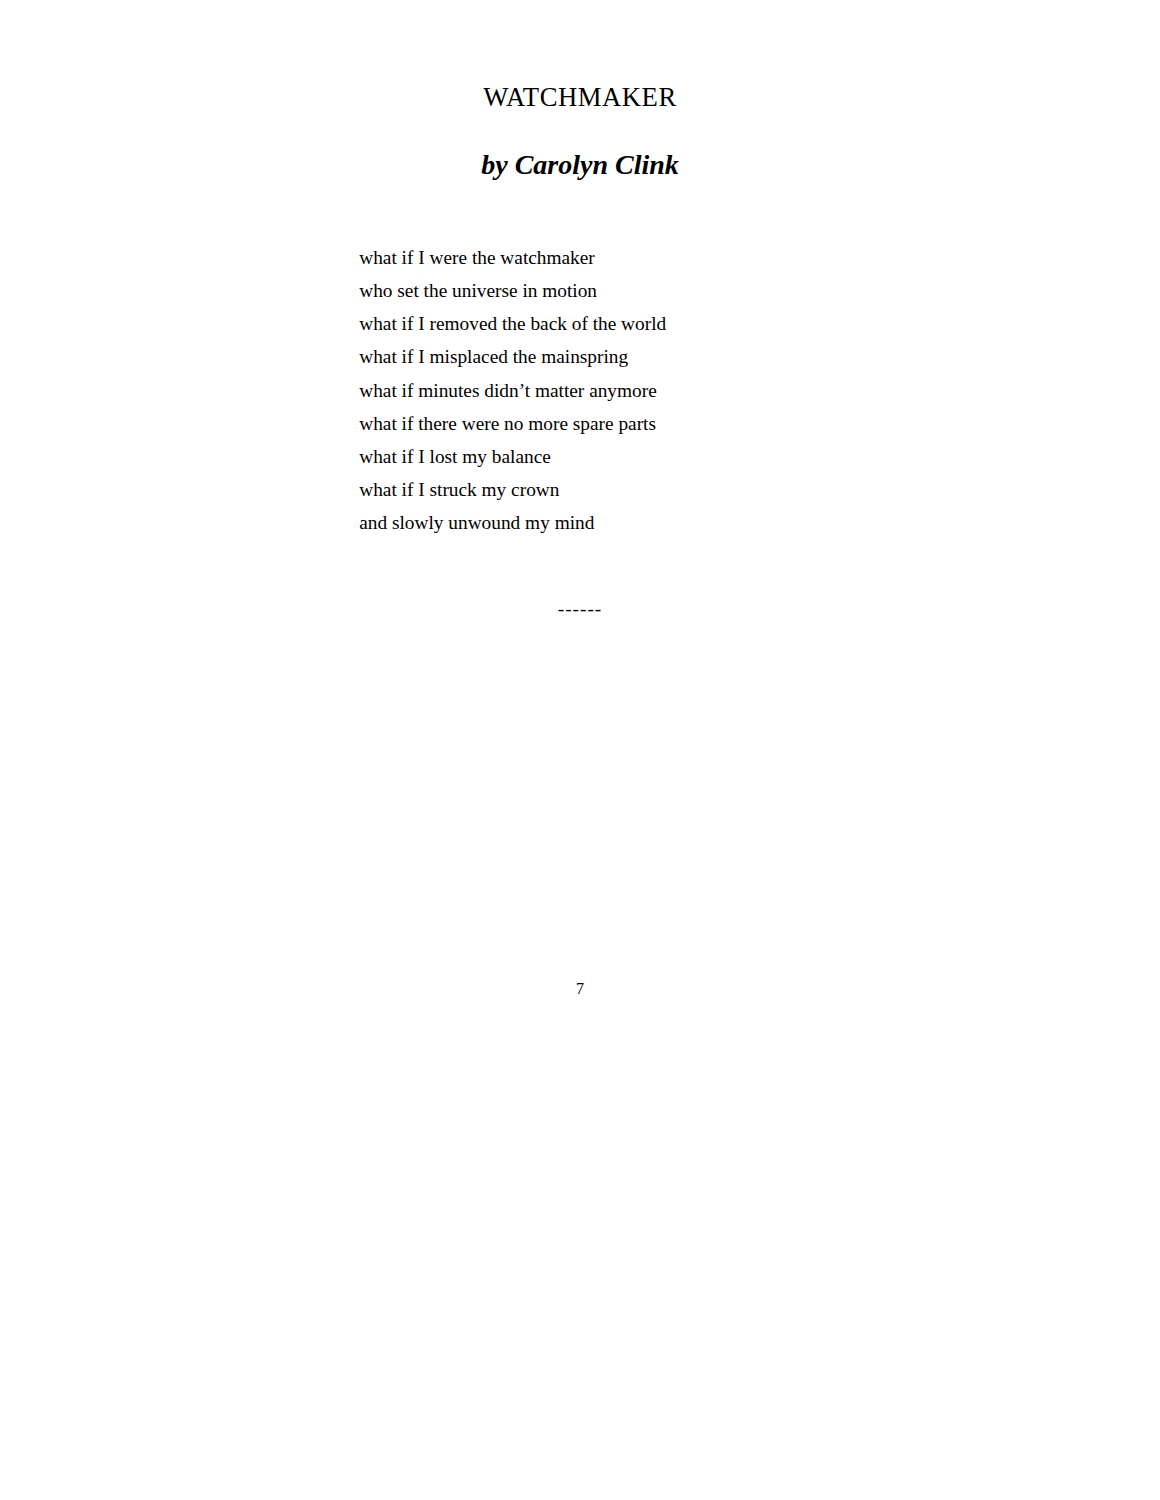WATCHMAKER
by Carolyn Clink
what if I were the watchmaker
who set the universe in motion
what if I removed the back of the world
what if I misplaced the mainspring
what if minutes didn’t matter anymore
what if there were no more spare parts
what if I lost my balance
what if I struck my crown
and slowly unwound my mind
------
7